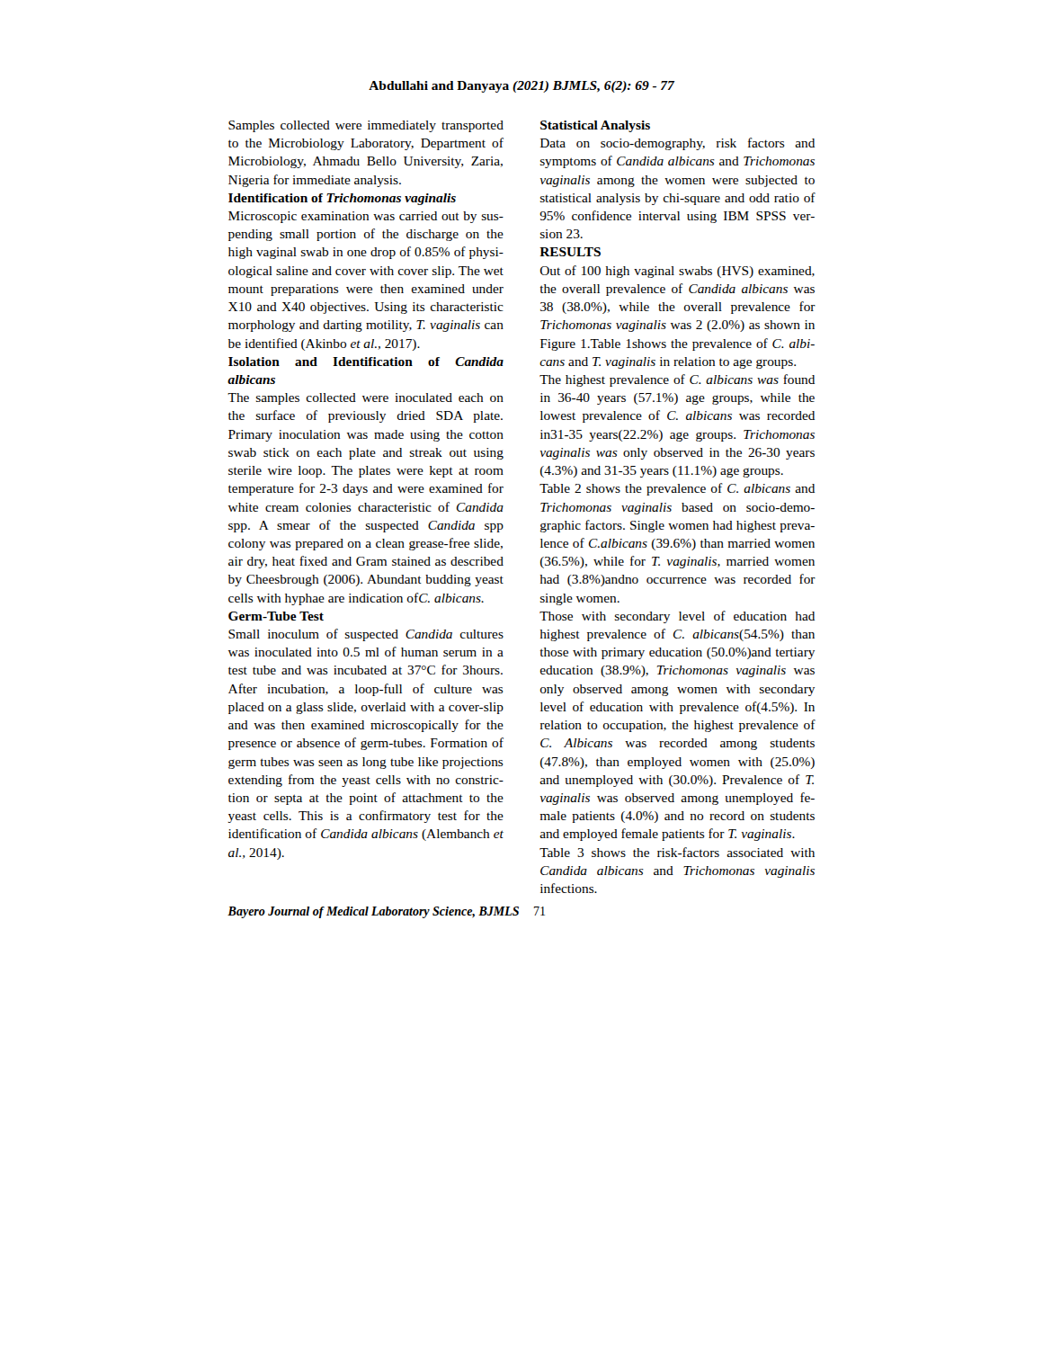Abdullahi and Danyaya (2021) BJMLS, 6(2): 69 - 77
Samples collected were immediately transported to the Microbiology Laboratory, Department of Microbiology, Ahmadu Bello University, Zaria, Nigeria for immediate analysis.
Identification of Trichomonas vaginalis
Microscopic examination was carried out by suspending small portion of the discharge on the high vaginal swab in one drop of 0.85% of physiological saline and cover with cover slip. The wet mount preparations were then examined under X10 and X40 objectives. Using its characteristic morphology and darting motility, T. vaginalis can be identified (Akinbo et al., 2017).
Isolation and Identification of Candida albicans
The samples collected were inoculated each on the surface of previously dried SDA plate. Primary inoculation was made using the cotton swab stick on each plate and streak out using sterile wire loop. The plates were kept at room temperature for 2-3 days and were examined for white cream colonies characteristic of Candida spp. A smear of the suspected Candida spp colony was prepared on a clean grease-free slide, air dry, heat fixed and Gram stained as described by Cheesbrough (2006). Abundant budding yeast cells with hyphae are indication ofC. albicans.
Germ-Tube Test
Small inoculum of suspected Candida cultures was inoculated into 0.5 ml of human serum in a test tube and was incubated at 37°C for 3hours. After incubation, a loop-full of culture was placed on a glass slide, overlaid with a cover-slip and was then examined microscopically for the presence or absence of germ-tubes. Formation of germ tubes was seen as long tube like projections extending from the yeast cells with no constriction or septa at the point of attachment to the yeast cells. This is a confirmatory test for the identification of Candida albicans (Alembanch et al., 2014).
Statistical Analysis
Data on socio-demography, risk factors and symptoms of Candida albicans and Trichomonas vaginalis among the women were subjected to statistical analysis by chi-square and odd ratio of 95% confidence interval using IBM SPSS version 23.
RESULTS
Out of 100 high vaginal swabs (HVS) examined, the overall prevalence of Candida albicans was 38 (38.0%), while the overall prevalence for Trichomonas vaginalis was 2 (2.0%) as shown in Figure 1.Table 1shows the prevalence of C. albicans and T. vaginalis in relation to age groups.
The highest prevalence of C. albicans was found in 36-40 years (57.1%) age groups, while the lowest prevalence of C. albicans was recorded in31-35 years(22.2%) age groups. Trichomonas vaginalis was only observed in the 26-30 years (4.3%) and 31-35 years (11.1%) age groups.
Table 2 shows the prevalence of C. albicans and Trichomonas vaginalis based on socio-demographic factors. Single women had highest prevalence of C.albicans (39.6%) than married women (36.5%), while for T. vaginalis, married women had (3.8%)andno occurrence was recorded for single women.
Those with secondary level of education had highest prevalence of C. albicans(54.5%) than those with primary education (50.0%)and tertiary education (38.9%), Trichomonas vaginalis was only observed among women with secondary level of education with prevalence of(4.5%). In relation to occupation, the highest prevalence of C. Albicans was recorded among students (47.8%), than employed women with (25.0%) and unemployed with (30.0%). Prevalence of T. vaginalis was observed among unemployed female patients (4.0%) and no record on students and employed female patients for T. vaginalis.
Table 3 shows the risk-factors associated with Candida albicans and Trichomonas vaginalis infections.
Bayero Journal of Medical Laboratory Science, BJMLS71